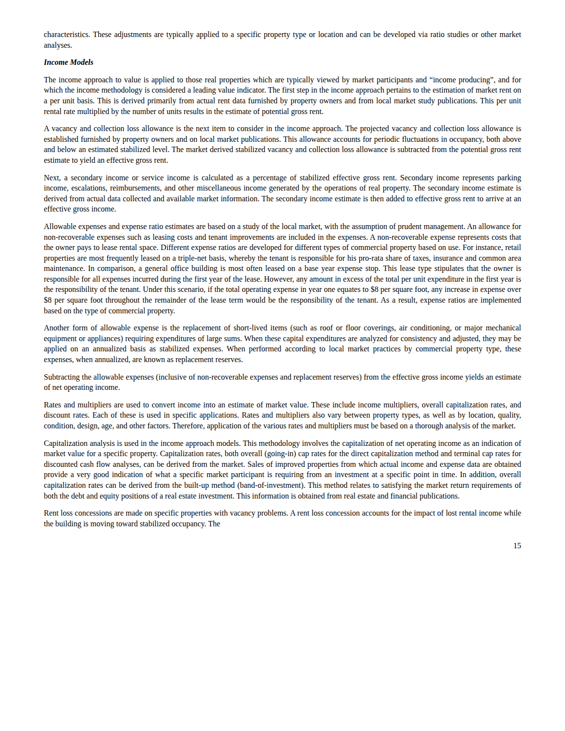characteristics. These adjustments are typically applied to a specific property type or location and can be developed via ratio studies or other market analyses.
Income Models
The income approach to value is applied to those real properties which are typically viewed by market participants and “income producing”, and for which the income methodology is considered a leading value indicator. The first step in the income approach pertains to the estimation of market rent on a per unit basis. This is derived primarily from actual rent data furnished by property owners and from local market study publications. This per unit rental rate multiplied by the number of units results in the estimate of potential gross rent.
A vacancy and collection loss allowance is the next item to consider in the income approach. The projected vacancy and collection loss allowance is established furnished by property owners and on local market publications. This allowance accounts for periodic fluctuations in occupancy, both above and below an estimated stabilized level. The market derived stabilized vacancy and collection loss allowance is subtracted from the potential gross rent estimate to yield an effective gross rent.
Next, a secondary income or service income is calculated as a percentage of stabilized effective gross rent. Secondary income represents parking income, escalations, reimbursements, and other miscellaneous income generated by the operations of real property. The secondary income estimate is derived from actual data collected and available market information. The secondary income estimate is then added to effective gross rent to arrive at an effective gross income.
Allowable expenses and expense ratio estimates are based on a study of the local market, with the assumption of prudent management. An allowance for non-recoverable expenses such as leasing costs and tenant improvements are included in the expenses. A non-recoverable expense represents costs that the owner pays to lease rental space. Different expense ratios are developed for different types of commercial property based on use. For instance, retail properties are most frequently leased on a triple-net basis, whereby the tenant is responsible for his pro-rata share of taxes, insurance and common area maintenance. In comparison, a general office building is most often leased on a base year expense stop. This lease type stipulates that the owner is responsible for all expenses incurred during the first year of the lease. However, any amount in excess of the total per unit expenditure in the first year is the responsibility of the tenant. Under this scenario, if the total operating expense in year one equates to $8 per square foot, any increase in expense over $8 per square foot throughout the remainder of the lease term would be the responsibility of the tenant. As a result, expense ratios are implemented based on the type of commercial property.
Another form of allowable expense is the replacement of short-lived items (such as roof or floor coverings, air conditioning, or major mechanical equipment or appliances) requiring expenditures of large sums. When these capital expenditures are analyzed for consistency and adjusted, they may be applied on an annualized basis as stabilized expenses. When performed according to local market practices by commercial property type, these expenses, when annualized, are known as replacement reserves.
Subtracting the allowable expenses (inclusive of non-recoverable expenses and replacement reserves) from the effective gross income yields an estimate of net operating income.
Rates and multipliers are used to convert income into an estimate of market value. These include income multipliers, overall capitalization rates, and discount rates. Each of these is used in specific applications. Rates and multipliers also vary between property types, as well as by location, quality, condition, design, age, and other factors. Therefore, application of the various rates and multipliers must be based on a thorough analysis of the market.
Capitalization analysis is used in the income approach models. This methodology involves the capitalization of net operating income as an indication of market value for a specific property. Capitalization rates, both overall (going-in) cap rates for the direct capitalization method and terminal cap rates for discounted cash flow analyses, can be derived from the market. Sales of improved properties from which actual income and expense data are obtained provide a very good indication of what a specific market participant is requiring from an investment at a specific point in time. In addition, overall capitalization rates can be derived from the built-up method (band-of-investment). This method relates to satisfying the market return requirements of both the debt and equity positions of a real estate investment. This information is obtained from real estate and financial publications.
Rent loss concessions are made on specific properties with vacancy problems. A rent loss concession accounts for the impact of lost rental income while the building is moving toward stabilized occupancy. The
15